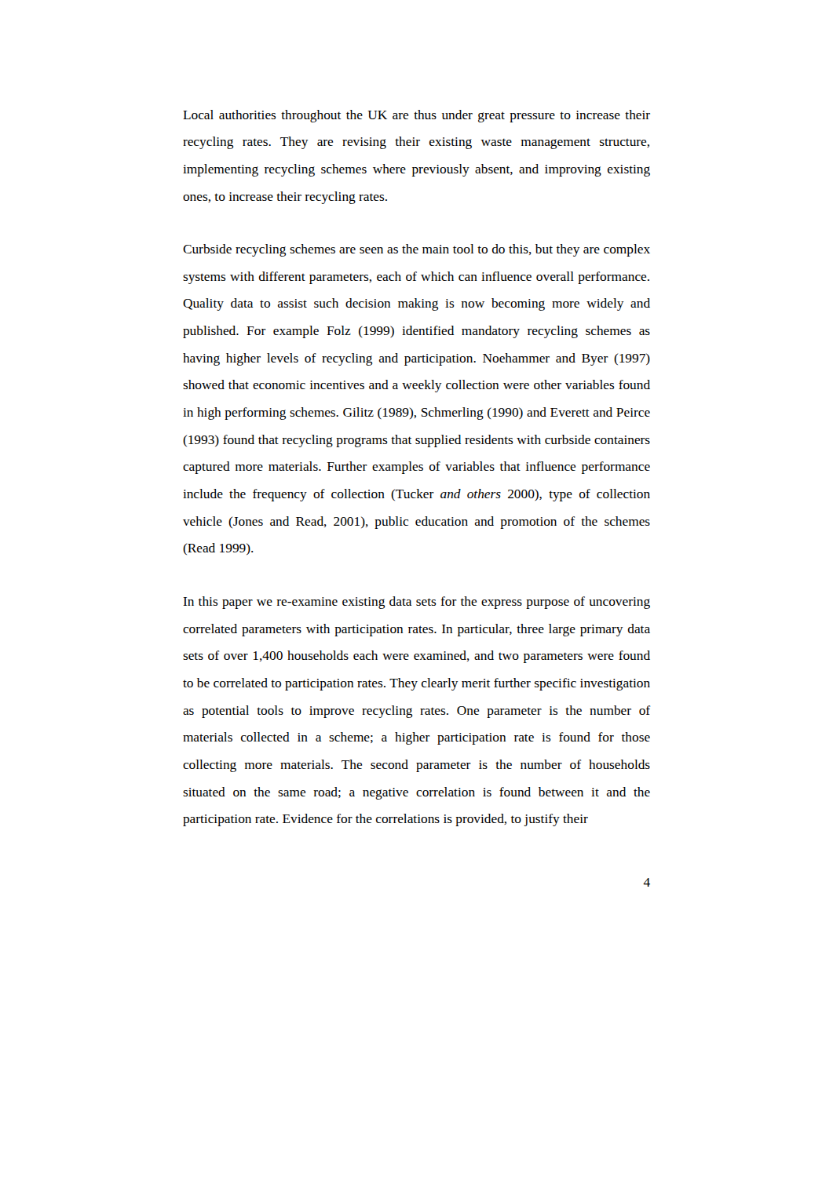Local authorities throughout the UK are thus under great pressure to increase their recycling rates. They are revising their existing waste management structure, implementing recycling schemes where previously absent, and improving existing ones, to increase their recycling rates.
Curbside recycling schemes are seen as the main tool to do this, but they are complex systems with different parameters, each of which can influence overall performance. Quality data to assist such decision making is now becoming more widely and published. For example Folz (1999) identified mandatory recycling schemes as having higher levels of recycling and participation. Noehammer and Byer (1997) showed that economic incentives and a weekly collection were other variables found in high performing schemes. Gilitz (1989), Schmerling (1990) and Everett and Peirce (1993) found that recycling programs that supplied residents with curbside containers captured more materials. Further examples of variables that influence performance include the frequency of collection (Tucker and others 2000), type of collection vehicle (Jones and Read, 2001), public education and promotion of the schemes (Read 1999).
In this paper we re-examine existing data sets for the express purpose of uncovering correlated parameters with participation rates. In particular, three large primary data sets of over 1,400 households each were examined, and two parameters were found to be correlated to participation rates. They clearly merit further specific investigation as potential tools to improve recycling rates. One parameter is the number of materials collected in a scheme; a higher participation rate is found for those collecting more materials. The second parameter is the number of households situated on the same road; a negative correlation is found between it and the participation rate. Evidence for the correlations is provided, to justify their
4